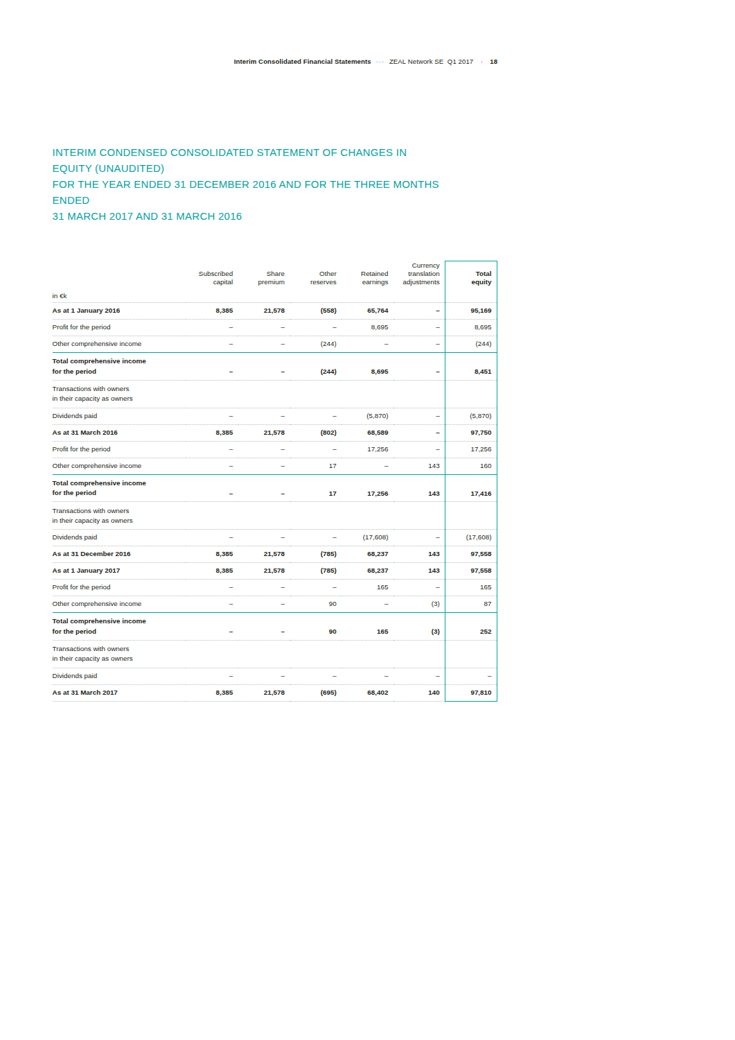Interim Consolidated Financial Statements ··· ZEAL Network SE Q1 2017 · 18
Interim condensed consolidated statement of changes in equity (unaudited)
for the year ended 31 December 2016 and for the three months ended
31 March 2017 and 31 March 2016
| | Subscribed capital | Share premium | Other reserves | Retained earnings | Currency translation adjustments | Total equity |
| --- | --- | --- | --- | --- | --- | --- |
| in €k | | | | | | |
| As at 1 January 2016 | 8,385 | 21,578 | (558) | 65,764 | – | 95,169 |
| Profit for the period | – | – | – | 8,695 | – | 8,695 |
| Other comprehensive income | – | – | (244) | – | – | (244) |
| Total comprehensive income for the period | – | – | (244) | 8,695 | – | 8,451 |
| Transactions with owners in their capacity as owners | | | | | | |
| Dividends paid | – | – | – | (5,870) | – | (5,870) |
| As at 31 March 2016 | 8,385 | 21,578 | (802) | 68,589 | – | 97,750 |
| Profit for the period | – | – | – | 17,256 | – | 17,256 |
| Other comprehensive income | – | – | 17 | – | 143 | 160 |
| Total comprehensive income for the period | – | – | 17 | 17,256 | 143 | 17,416 |
| Transactions with owners in their capacity as owners | | | | | | |
| Dividends paid | – | – | – | (17,608) | – | (17,608) |
| As at 31 December 2016 | 8,385 | 21,578 | (785) | 68,237 | 143 | 97,558 |
| As at 1 January 2017 | 8,385 | 21,578 | (785) | 68,237 | 143 | 97,558 |
| Profit for the period | – | – | – | 165 | – | 165 |
| Other comprehensive income | – | – | 90 | – | (3) | 87 |
| Total comprehensive income for the period | – | – | 90 | 165 | (3) | 252 |
| Transactions with owners in their capacity as owners | | | | | | |
| Dividends paid | – | – | – | – | – | – |
| As at 31 March 2017 | 8,385 | 21,578 | (695) | 68,402 | 140 | 97,810 |